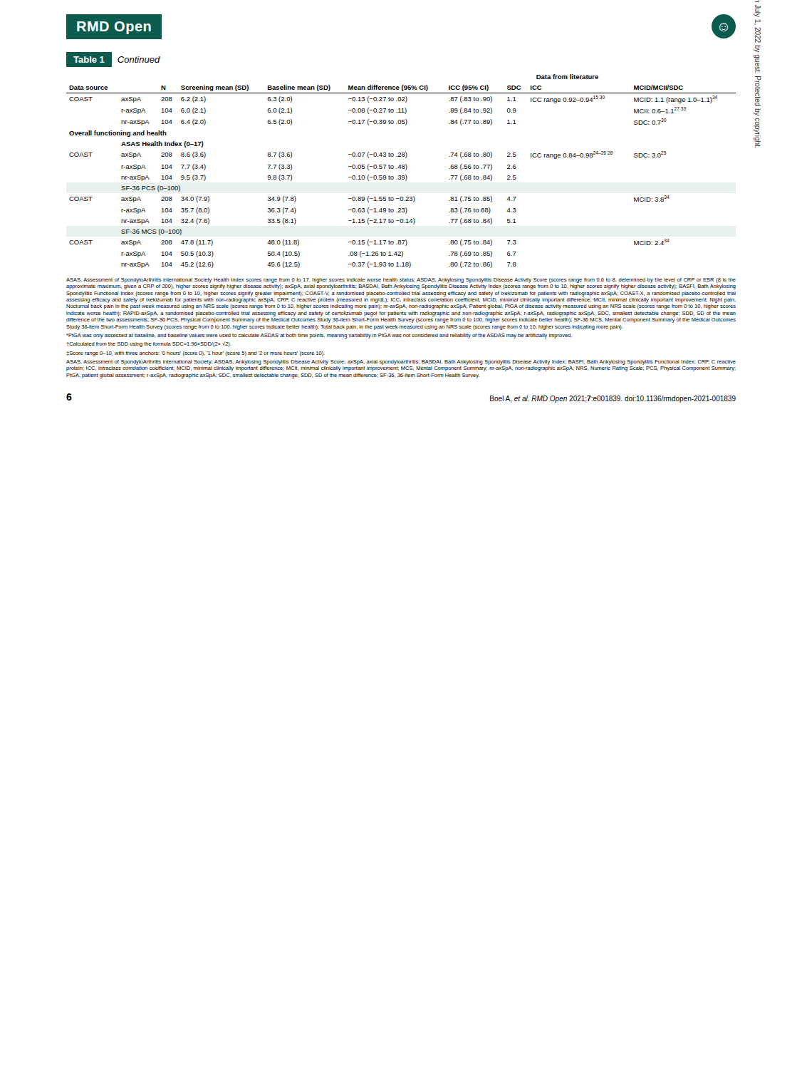RMD Open
☺
RMD Open: first published as 10.1136/rmdopen-2021-001839 on 10 December 2021. Downloaded from http://rmdopen.bmj.com/ on July 1, 2022 by guest. Protected by copyright.
Table 1 Continued
| | Data from literature |
| --- | --- |
| Data source | | N | Screening mean (SD) | Baseline mean (SD) | Mean difference (95% CI) | ICC (95% CI) | SDC | ICC | MCID/MCII/SDC |
| COAST | axSpA | 208 | 6.2 (2.1) | 6.3 (2.0) | −0.13 (−0.27 to .02) | .87 (.83 to .90) | 1.1 | ICC range 0.92–0.94 15 30 | MCID: 1.1 (range 1.0–1.1) 34 |
| | r-axSpA | 104 | 6.0 (2.1) | 6.0 (2.1) | −0.08 (−0.27 to .11) | .89 (.84 to .92) | 0.9 | | MCII: 0.6–1.1 27 33 |
| | nr-axSpA | 104 | 6.4 (2.0) | 6.5 (2.0) | −0.17 (−0.39 to .05) | .84 (.77 to .89) | 1.1 | | SDC: 0.7 30 |
| Overall functioning and health |
| | ASAS Health Index (0–17) |
| COAST | axSpA | 208 | 8.6 (3.6) | 8.7 (3.6) | −0.07 (−0.43 to .28) | .74 (.68 to .80) | 2.5 | ICC range 0.84–0.98 24–26 28 | SDC: 3.0 25 |
| | r-axSpA | 104 | 7.7 (3.4) | 7.7 (3.3) | −0.05 (−0.57 to .48) | .68 (.56 to .77) | 2.6 | | |
| | nr-axSpA | 104 | 9.5 (3.7) | 9.8 (3.7) | −0.10 (−0.59 to .39) | .77 (.68 to .84) | 2.5 | | |
| | SF-36 PCS (0–100) |
| COAST | axSpA | 208 | 34.0 (7.9) | 34.9 (7.8) | −0.89 (−1.55 to −0.23) | .81 (.75 to .85) | 4.7 | | MCID: 3.8 34 |
| | r-axSpA | 104 | 35.7 (8.0) | 36.3 (7.4) | −0.63 (−1.49 to .23) | .83 (.76 to 88) | 4.3 | | |
| | nr-axSpA | 104 | 32.4 (7.6) | 33.5 (8.1) | −1.15 (−2.17 to −0.14) | .77 (.68 to .84) | 5.1 | | |
| | SF-36 MCS (0–100) |
| COAST | axSpA | 208 | 47.8 (11.7) | 48.0 (11.8) | −0.15 (−1.17 to .87) | .80 (.75 to .84) | 7.3 | | MCID: 2.4 34 |
| | r-axSpA | 104 | 50.5 (10.3) | 50.4 (10.5) | .08 (−1.26 to 1.42) | .78 (.69 to .85) | 6.7 | | |
| | nr-axSpA | 104 | 45.2 (12.6) | 45.6 (12.5) | −0.37 (−1.93 to 1.18) | .80 (.72 to .86) | 7.8 | | |
ASAS, Assessment of SpondyloArthritis international Society Health Index scores range from 0 to 17, higher scores indicate worse health status; ASDAS, Ankylosing Spondylitis Disease Activity Score (scores range from 0.6 to 8, determined by the level of CRP or ESR (8 is the approximate maximum, given a CRP of 200), higher scores signify higher disease activity); axSpA, axial spondyloarthritis; BASDAI, Bath Ankylosing Spondylitis Disease Activity Index (scores range from 0 to 10, higher scores signify higher disease activity); BASFI, Bath Ankylosing Spondylitis Functional Index (scores range from 0 to 10, higher scores signify greater impairment); COAST-V, a randomised placebo-controlled trial assessing efficacy and safety of ixekizumab for patients with radiographic axSpA; COAST-X, a randomised placebo-controlled trial assessing efficacy and safety of ixekizumab for patients with non-radiographic axSpA; CRP, C reactive protein (measured in mg/dL); ICC, intraclass correlation coefficient; MCID, minimal clinically important difference; MCII, minimal clinically important improvement; Night pain, Nocturnal back pain in the past week measured using an NRS scale (scores range from 0 to 10, higher scores indicating more pain); nr-axSpA, non-radiographic axSpA; Patient global, PtGA of disease activity measured using an NRS scale (scores range from 0 to 10, higher scores indicate worse health); RAPID-axSpA, a randomised placebo-controlled trial assessing efficacy and safety of certolizumab pegol for patients with radiographic and non-radiographic axSpA; r-axSpA, radiographic axSpA; SDC, smallest detectable change; SDD, SD of the mean difference of the two assessments; SF-36 PCS, Physical Component Summary of the Medical Outcomes Study 36-item Short-Form Health Survey (scores range from 0 to 100, higher scores indicate better health); SF-36 MCS, Mental Component Summary of the Medical Outcomes Study 36-item Short-Form Health Survey (scores range from 0 to 100, higher scores indicate better health); Total back pain, in the past week measured using an NRS scale (scores range from 0 to 10, higher scores indicating more pain).
*PtGA was only assessed at baseline, and baseline values were used to calculate ASDAS at both time points, meaning variability in PtGA was not considered and reliability of the ASDAS may be artificially improved.
†Calculated from the SDD using the formula SDC=1.96×SDD/(2× √2).
‡Score range 0–10, with three anchors: '0 hours' (score 0), '1 hour' (score 5) and '2 or more hours' (score 10).
ASAS, Assessment of SpondyloArthritis international Society; ASDAS, Ankylosing Spondylitis Disease Activity Score; axSpA, axial spondyloarthritis; BASDAI, Bath Ankylosing Spondylitis Disease Activity Index; BASFI, Bath Ankylosing Spondylitis Functional Index; CRP, C reactive protein; ICC, intraclass correlation coefficient; MCID, minimal clinically important difference; MCII, minimal clinically important improvement; MCS, Mental Component Summary; nr-axSpA, non-radiographic axSpA; NRS, Numeric Rating Scale; PCS, Physical Component Summary; PtGA, patient global assessment; r-axSpA, radiographic axSpA; SDC, smallest detectable change; SDD, SD of the mean difference; SF-36, 36-item Short-Form Health Survey.
6
Boel A, et al. RMD Open 2021;7:e001839. doi:10.1136/rmdopen-2021-001839